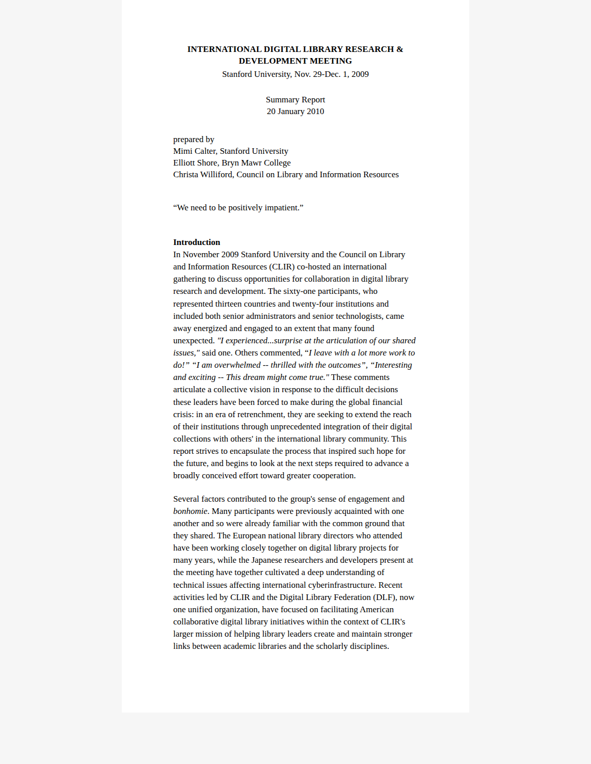International Digital Library Research & Development Meeting
Stanford University, Nov. 29-Dec. 1, 2009
Summary Report
20 January 2010
prepared by
Mimi Calter, Stanford University
Elliott Shore, Bryn Mawr College
Christa Williford, Council on Library and Information Resources
“We need to be positively impatient.”
Introduction
In November 2009 Stanford University and the Council on Library and Information Resources (CLIR) co-hosted an international gathering to discuss opportunities for collaboration in digital library research and development. The sixty-one participants, who represented thirteen countries and twenty-four institutions and included both senior administrators and senior technologists, came away energized and engaged to an extent that many found unexpected. "I experienced...surprise at the articulation of our shared issues," said one. Others commented, “I leave with a lot more work to do!” “I am overwhelmed -- thrilled with the outcomes”, “Interesting and exciting -- This dream might come true." These comments articulate a collective vision in response to the difficult decisions these leaders have been forced to make during the global financial crisis: in an era of retrenchment, they are seeking to extend the reach of their institutions through unprecedented integration of their digital collections with others' in the international library community. This report strives to encapsulate the process that inspired such hope for the future, and begins to look at the next steps required to advance a broadly conceived effort toward greater cooperation.
Several factors contributed to the group's sense of engagement and bonhomie. Many participants were previously acquainted with one another and so were already familiar with the common ground that they shared. The European national library directors who attended have been working closely together on digital library projects for many years, while the Japanese researchers and developers present at the meeting have together cultivated a deep understanding of technical issues affecting international cyberinfrastructure. Recent activities led by CLIR and the Digital Library Federation (DLF), now one unified organization, have focused on facilitating American collaborative digital library initiatives within the context of CLIR's larger mission of helping library leaders create and maintain stronger links between academic libraries and the scholarly disciplines.